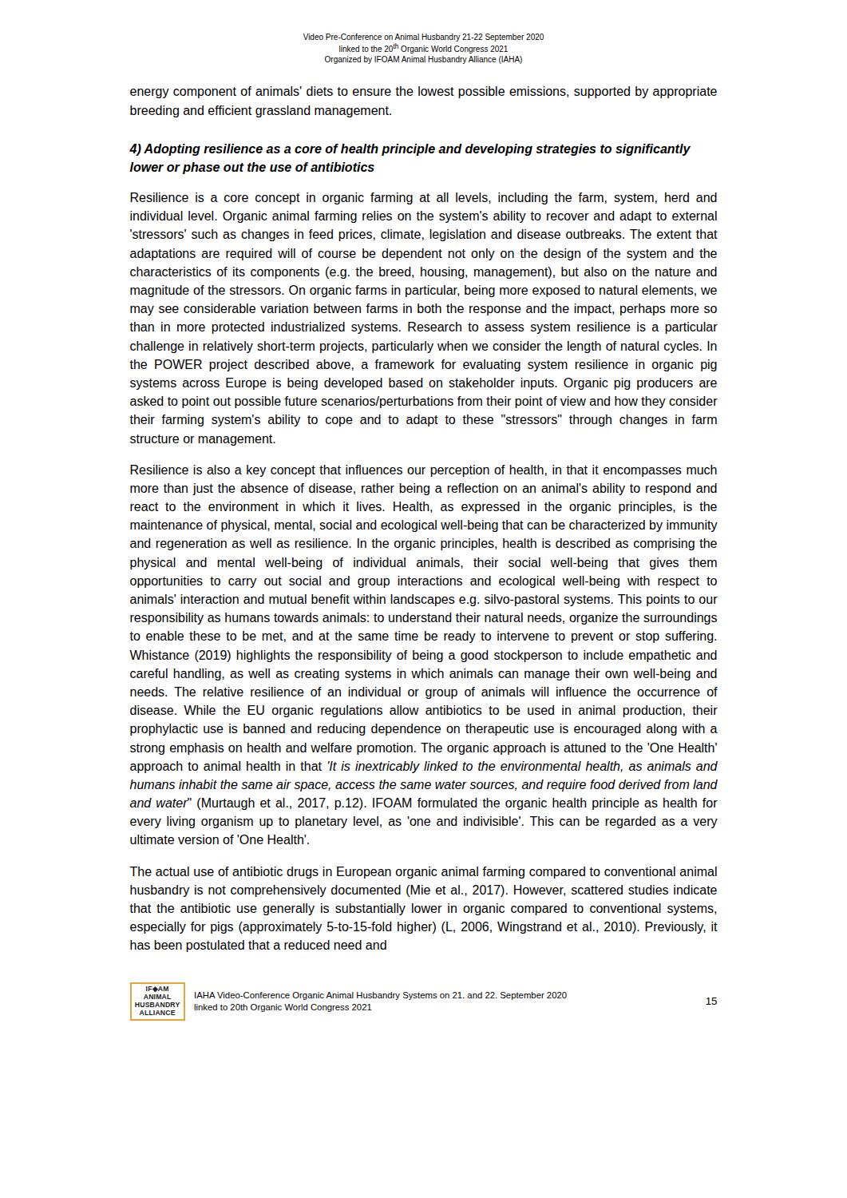Video Pre-Conference on Animal Husbandry 21-22 September 2020
linked to the 20th Organic World Congress 2021
Organized by IFOAM Animal Husbandry Alliance (IAHA)
energy component of animals' diets to ensure the lowest possible emissions, supported by appropriate breeding and efficient grassland management.
4) Adopting resilience as a core of health principle and developing strategies to significantly lower or phase out the use of antibiotics
Resilience is a core concept in organic farming at all levels, including the farm, system, herd and individual level. Organic animal farming relies on the system's ability to recover and adapt to external 'stressors' such as changes in feed prices, climate, legislation and disease outbreaks. The extent that adaptations are required will of course be dependent not only on the design of the system and the characteristics of its components (e.g. the breed, housing, management), but also on the nature and magnitude of the stressors. On organic farms in particular, being more exposed to natural elements, we may see considerable variation between farms in both the response and the impact, perhaps more so than in more protected industrialized systems. Research to assess system resilience is a particular challenge in relatively short-term projects, particularly when we consider the length of natural cycles. In the POWER project described above, a framework for evaluating system resilience in organic pig systems across Europe is being developed based on stakeholder inputs. Organic pig producers are asked to point out possible future scenarios/perturbations from their point of view and how they consider their farming system's ability to cope and to adapt to these "stressors" through changes in farm structure or management.
Resilience is also a key concept that influences our perception of health, in that it encompasses much more than just the absence of disease, rather being a reflection on an animal's ability to respond and react to the environment in which it lives. Health, as expressed in the organic principles, is the maintenance of physical, mental, social and ecological well-being that can be characterized by immunity and regeneration as well as resilience. In the organic principles, health is described as comprising the physical and mental well-being of individual animals, their social well-being that gives them opportunities to carry out social and group interactions and ecological well-being with respect to animals' interaction and mutual benefit within landscapes e.g. silvo-pastoral systems. This points to our responsibility as humans towards animals: to understand their natural needs, organize the surroundings to enable these to be met, and at the same time be ready to intervene to prevent or stop suffering. Whistance (2019) highlights the responsibility of being a good stockperson to include empathetic and careful handling, as well as creating systems in which animals can manage their own well-being and needs. The relative resilience of an individual or group of animals will influence the occurrence of disease. While the EU organic regulations allow antibiotics to be used in animal production, their prophylactic use is banned and reducing dependence on therapeutic use is encouraged along with a strong emphasis on health and welfare promotion. The organic approach is attuned to the 'One Health' approach to animal health in that 'It is inextricably linked to the environmental health, as animals and humans inhabit the same air space, access the same water sources, and require food derived from land and water" (Murtaugh et al., 2017, p.12). IFOAM formulated the organic health principle as health for every living organism up to planetary level, as 'one and indivisible'. This can be regarded as a very ultimate version of 'One Health'.
The actual use of antibiotic drugs in European organic animal farming compared to conventional animal husbandry is not comprehensively documented (Mie et al., 2017). However, scattered studies indicate that the antibiotic use generally is substantially lower in organic compared to conventional systems, especially for pigs (approximately 5-to-15-fold higher) (L, 2006, Wingstrand et al., 2010). Previously, it has been postulated that a reduced need and
IF◈AM ANIMAL HUSBANDRY ALLIANCE
IAHA Video-Conference Organic Animal Husbandry Systems on 21. and 22. September 2020
linked to 20th Organic World Congress 2021
15